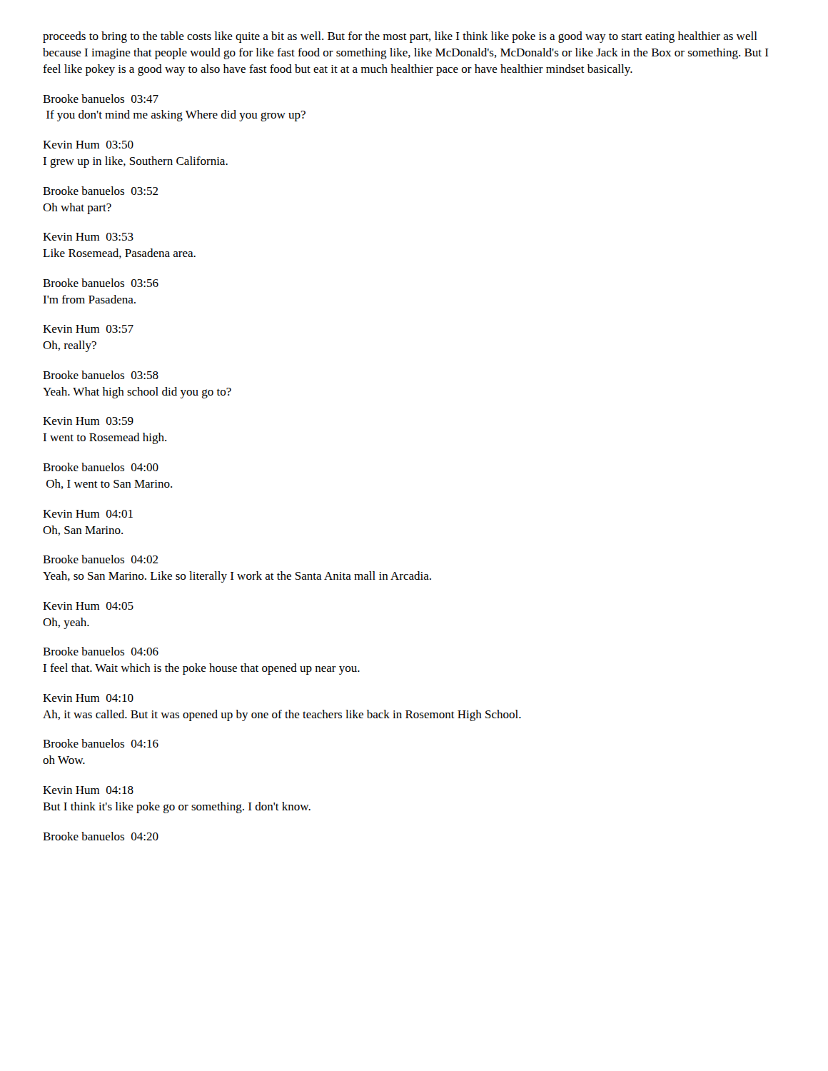proceeds to bring to the table costs like quite a bit as well. But for the most part, like I think like poke is a good way to start eating healthier as well because I imagine that people would go for like fast food or something like, like McDonald's, McDonald's or like Jack in the Box or something. But I feel like pokey is a good way to also have fast food but eat it at a much healthier pace or have healthier mindset basically.
Brooke banuelos 03:47
If you don't mind me asking Where did you grow up?
Kevin Hum 03:50
I grew up in like, Southern California.
Brooke banuelos 03:52
Oh what part?
Kevin Hum 03:53
Like Rosemead, Pasadena area.
Brooke banuelos 03:56
I'm from Pasadena.
Kevin Hum 03:57
Oh, really?
Brooke banuelos 03:58
Yeah. What high school did you go to?
Kevin Hum 03:59
I went to Rosemead high.
Brooke banuelos 04:00
Oh, I went to San Marino.
Kevin Hum 04:01
Oh, San Marino.
Brooke banuelos 04:02
Yeah, so San Marino. Like so literally I work at the Santa Anita mall in Arcadia.
Kevin Hum 04:05
Oh, yeah.
Brooke banuelos 04:06
I feel that. Wait which is the poke house that opened up near you.
Kevin Hum 04:10
Ah, it was called. But it was opened up by one of the teachers like back in Rosemont High School.
Brooke banuelos 04:16
oh Wow.
Kevin Hum 04:18
But I think it's like poke go or something. I don't know.
Brooke banuelos 04:20